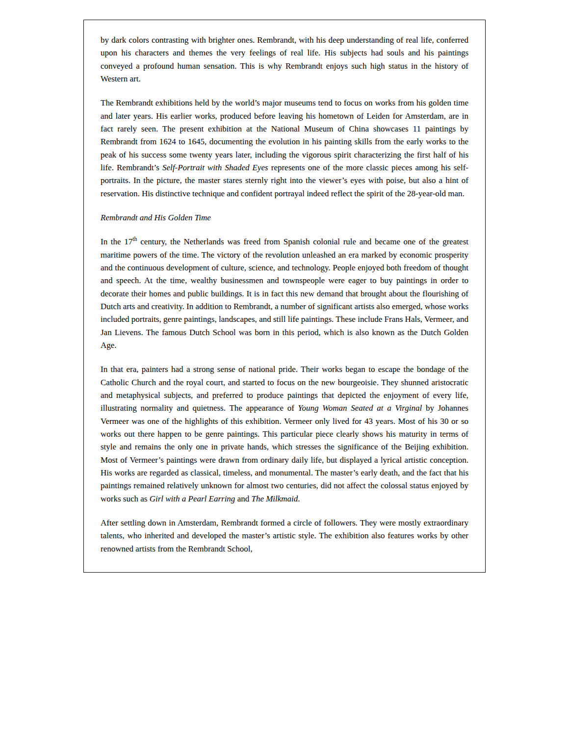by dark colors contrasting with brighter ones. Rembrandt, with his deep understanding of real life, conferred upon his characters and themes the very feelings of real life. His subjects had souls and his paintings conveyed a profound human sensation. This is why Rembrandt enjoys such high status in the history of Western art.
The Rembrandt exhibitions held by the world’s major museums tend to focus on works from his golden time and later years. His earlier works, produced before leaving his hometown of Leiden for Amsterdam, are in fact rarely seen. The present exhibition at the National Museum of China showcases 11 paintings by Rembrandt from 1624 to 1645, documenting the evolution in his painting skills from the early works to the peak of his success some twenty years later, including the vigorous spirit characterizing the first half of his life. Rembrandt’s Self-Portrait with Shaded Eyes represents one of the more classic pieces among his self-portraits. In the picture, the master stares sternly right into the viewer’s eyes with poise, but also a hint of reservation. His distinctive technique and confident portrayal indeed reflect the spirit of the 28-year-old man.
Rembrandt and His Golden Time
In the 17th century, the Netherlands was freed from Spanish colonial rule and became one of the greatest maritime powers of the time. The victory of the revolution unleashed an era marked by economic prosperity and the continuous development of culture, science, and technology. People enjoyed both freedom of thought and speech. At the time, wealthy businessmen and townspeople were eager to buy paintings in order to decorate their homes and public buildings. It is in fact this new demand that brought about the flourishing of Dutch arts and creativity. In addition to Rembrandt, a number of significant artists also emerged, whose works included portraits, genre paintings, landscapes, and still life paintings. These include Frans Hals, Vermeer, and Jan Lievens. The famous Dutch School was born in this period, which is also known as the Dutch Golden Age.
In that era, painters had a strong sense of national pride. Their works began to escape the bondage of the Catholic Church and the royal court, and started to focus on the new bourgeoisie. They shunned aristocratic and metaphysical subjects, and preferred to produce paintings that depicted the enjoyment of every life, illustrating normality and quietness. The appearance of Young Woman Seated at a Virginal by Johannes Vermeer was one of the highlights of this exhibition. Vermeer only lived for 43 years. Most of his 30 or so works out there happen to be genre paintings. This particular piece clearly shows his maturity in terms of style and remains the only one in private hands, which stresses the significance of the Beijing exhibition. Most of Vermeer’s paintings were drawn from ordinary daily life, but displayed a lyrical artistic conception. His works are regarded as classical, timeless, and monumental. The master’s early death, and the fact that his paintings remained relatively unknown for almost two centuries, did not affect the colossal status enjoyed by works such as Girl with a Pearl Earring and The Milkmaid.
After settling down in Amsterdam, Rembrandt formed a circle of followers. They were mostly extraordinary talents, who inherited and developed the master’s artistic style. The exhibition also features works by other renowned artists from the Rembrandt School,